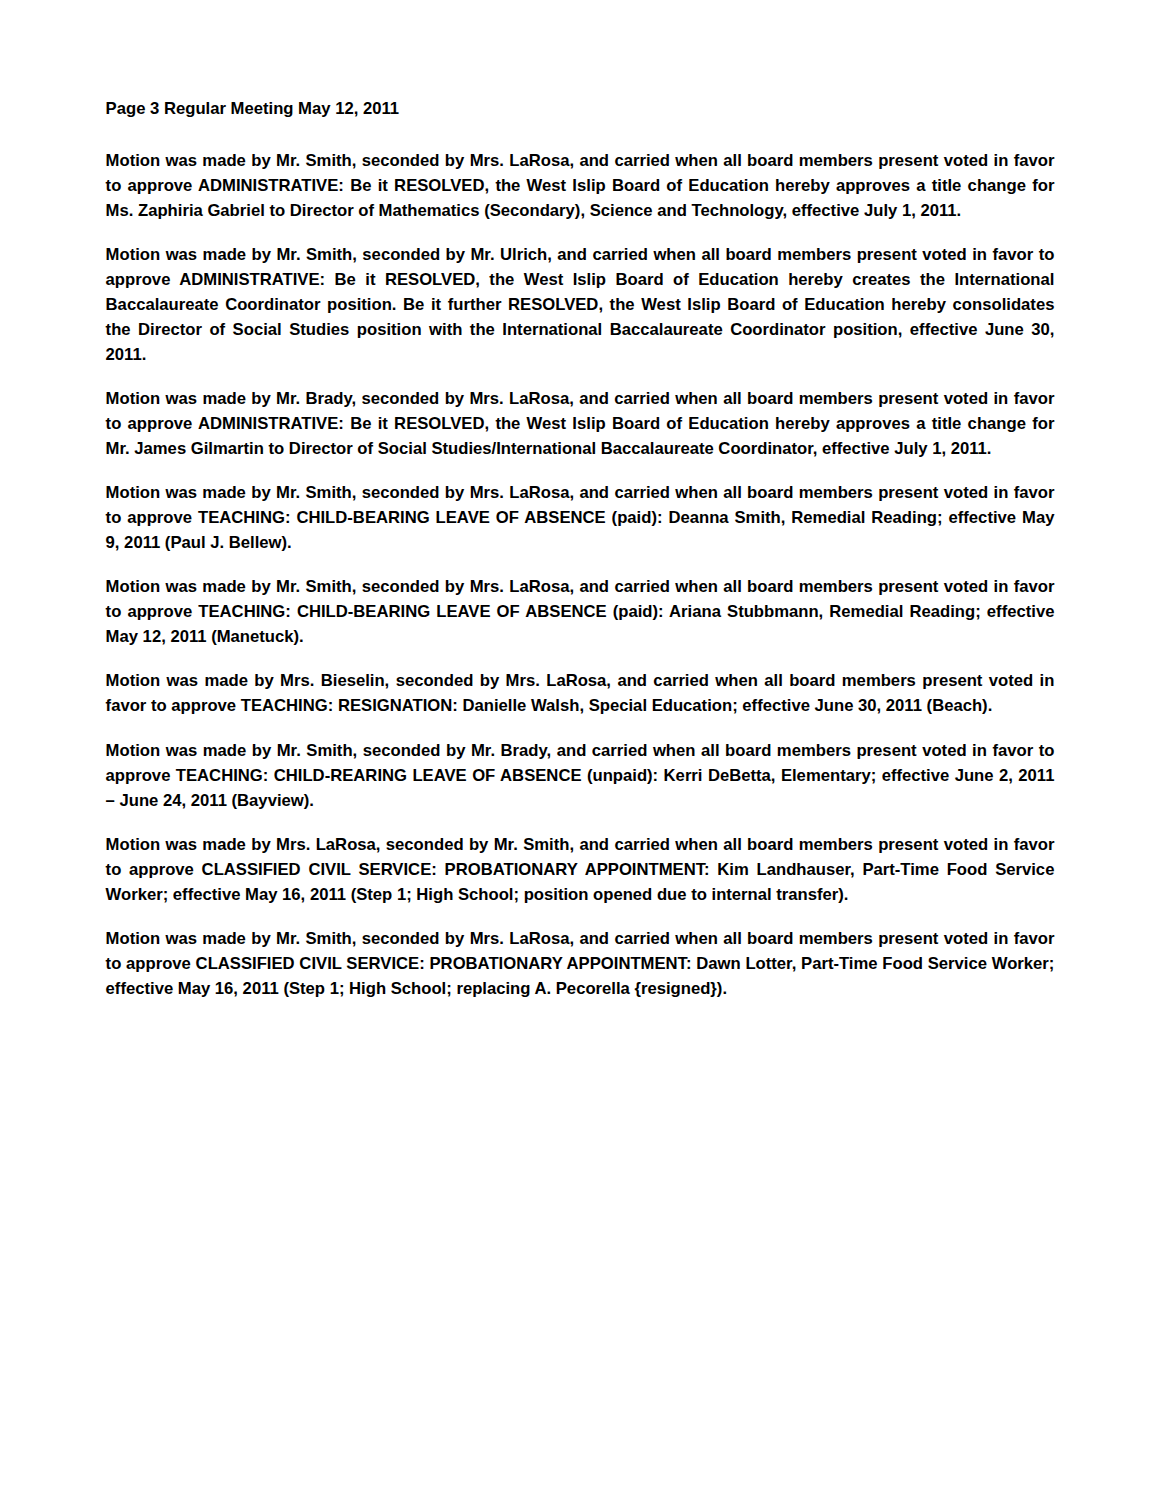Page 3 Regular Meeting May 12, 2011
Motion was made by Mr. Smith, seconded by Mrs. LaRosa, and carried when all board members present voted in favor to approve ADMINISTRATIVE: Be it RESOLVED, the West Islip Board of Education hereby approves a title change for Ms. Zaphiria Gabriel to Director of Mathematics (Secondary), Science and Technology, effective July 1, 2011.
Motion was made by Mr. Smith, seconded by Mr. Ulrich, and carried when all board members present voted in favor to approve ADMINISTRATIVE: Be it RESOLVED, the West Islip Board of Education hereby creates the International Baccalaureate Coordinator position. Be it further RESOLVED, the West Islip Board of Education hereby consolidates the Director of Social Studies position with the International Baccalaureate Coordinator position, effective June 30, 2011.
Motion was made by Mr. Brady, seconded by Mrs. LaRosa, and carried when all board members present voted in favor to approve ADMINISTRATIVE: Be it RESOLVED, the West Islip Board of Education hereby approves a title change for Mr. James Gilmartin to Director of Social Studies/International Baccalaureate Coordinator, effective July 1, 2011.
Motion was made by Mr. Smith, seconded by Mrs. LaRosa, and carried when all board members present voted in favor to approve TEACHING: CHILD-BEARING LEAVE OF ABSENCE (paid): Deanna Smith, Remedial Reading; effective May 9, 2011 (Paul J. Bellew).
Motion was made by Mr. Smith, seconded by Mrs. LaRosa, and carried when all board members present voted in favor to approve TEACHING: CHILD-BEARING LEAVE OF ABSENCE (paid): Ariana Stubbmann, Remedial Reading; effective May 12, 2011 (Manetuck).
Motion was made by Mrs. Bieselin, seconded by Mrs. LaRosa, and carried when all board members present voted in favor to approve TEACHING: RESIGNATION: Danielle Walsh, Special Education; effective June 30, 2011 (Beach).
Motion was made by Mr. Smith, seconded by Mr. Brady, and carried when all board members present voted in favor to approve TEACHING: CHILD-REARING LEAVE OF ABSENCE (unpaid): Kerri DeBetta, Elementary; effective June 2, 2011 – June 24, 2011 (Bayview).
Motion was made by Mrs. LaRosa, seconded by Mr. Smith, and carried when all board members present voted in favor to approve CLASSIFIED CIVIL SERVICE: PROBATIONARY APPOINTMENT: Kim Landhauser, Part-Time Food Service Worker; effective May 16, 2011 (Step 1; High School; position opened due to internal transfer).
Motion was made by Mr. Smith, seconded by Mrs. LaRosa, and carried when all board members present voted in favor to approve CLASSIFIED CIVIL SERVICE: PROBATIONARY APPOINTMENT: Dawn Lotter, Part-Time Food Service Worker; effective May 16, 2011 (Step 1; High School; replacing A. Pecorella {resigned}).